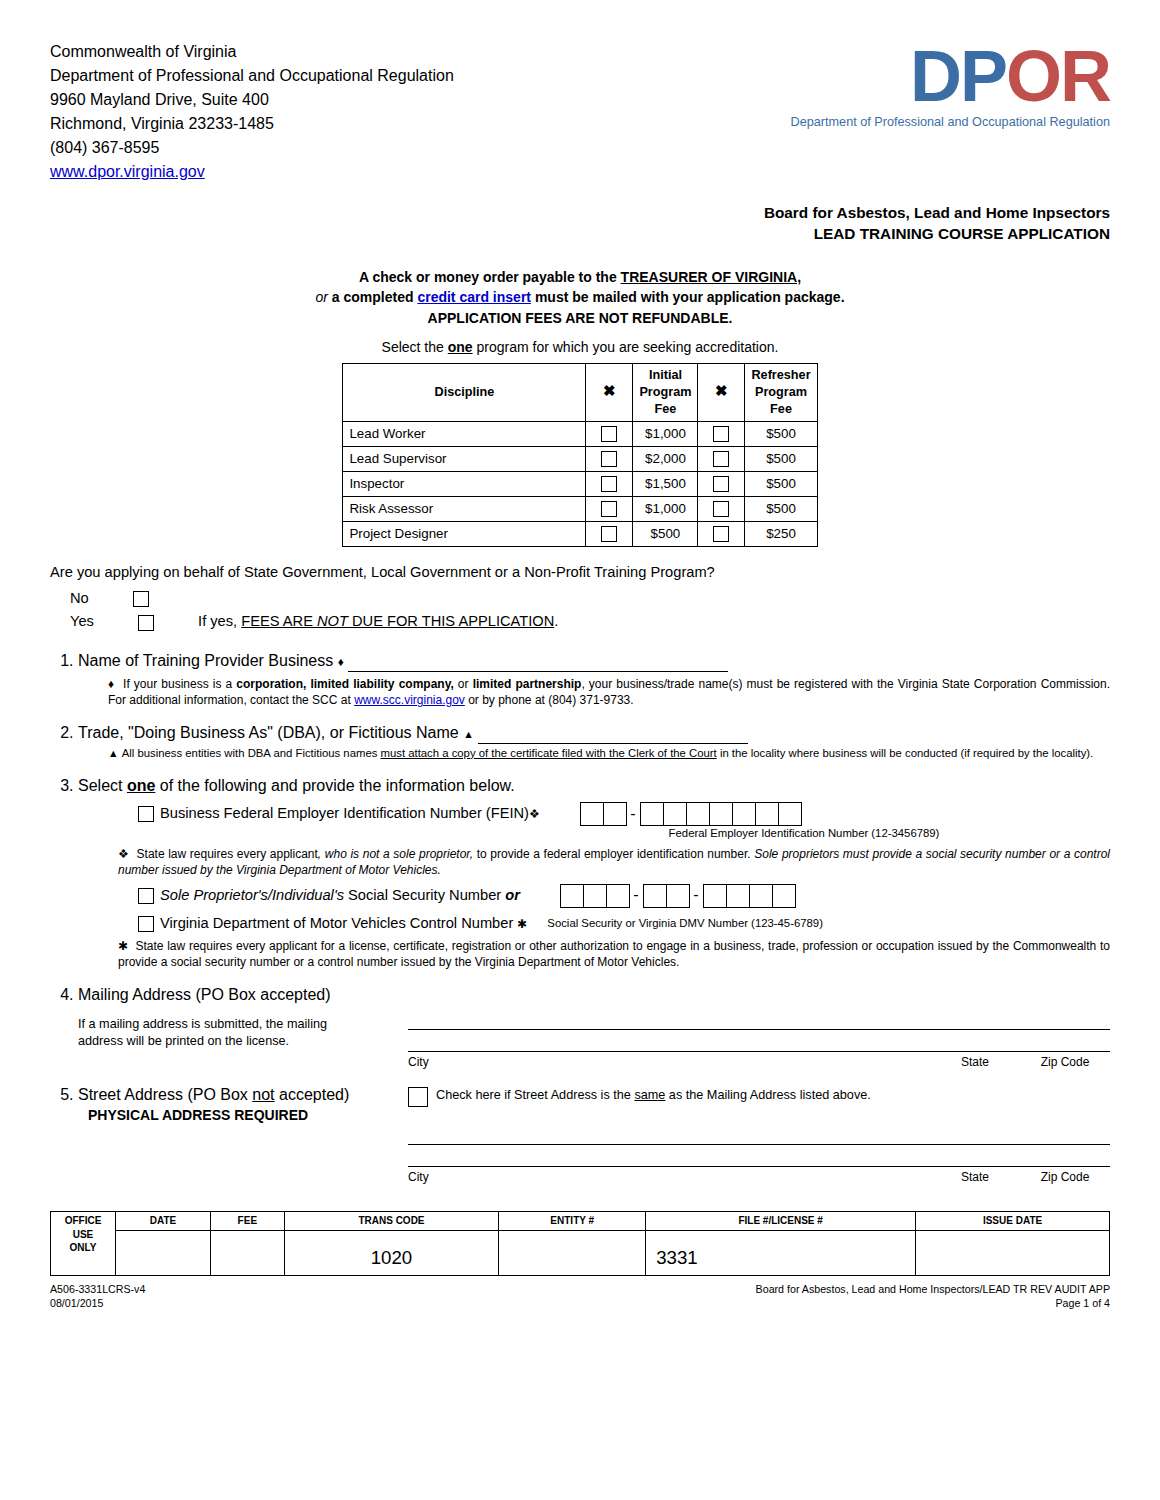Commonwealth of Virginia
Department of Professional and Occupational Regulation
9960 Mayland Drive, Suite 400
Richmond, Virginia 23233-1485
(804) 367-8595
www.dpor.virginia.gov
DPOR
Department of Professional and Occupational Regulation
Board for Asbestos, Lead and Home Inpsectors
LEAD TRAINING COURSE APPLICATION
A check or money order payable to the TREASURER OF VIRGINIA,
or a completed credit card insert must be mailed with your application package.
APPLICATION FEES ARE NOT REFUNDABLE.
Select the one program for which you are seeking accreditation.
| Discipline | ✖ | Initial Program Fee | ✖ | Refresher Program Fee |
| --- | --- | --- | --- | --- |
| Lead Worker | | $1,000 | | $500 |
| Lead Supervisor | | $2,000 | | $500 |
| Inspector | | $1,500 | | $500 |
| Risk Assessor | | $1,000 | | $500 |
| Project Designer | | $500 | | $250 |
Are you applying on behalf of State Government, Local Government or a Non-Profit Training Program?
No
Yes If yes, FEES ARE NOT DUE FOR THIS APPLICATION.
Name of Training Provider Business ♦
♦ If your business is a corporation, limited liability company, or limited partnership, your business/trade name(s) must be registered with the Virginia State Corporation Commission. For additional information, contact the SCC at www.scc.virginia.gov or by phone at (804) 371-9733.
Trade, "Doing Business As" (DBA), or Fictitious Name ▲
▲ All business entities with DBA and Fictitious names must attach a copy of the certificate filed with the Clerk of the Court in the locality where business will be conducted (if required by the locality).
Select one of the following and provide the information below.
Business Federal Employer Identification Number (FEIN)❖ -
Federal Employer Identification Number (12-3456789)
❖ State law requires every applicant, who is not a sole proprietor, to provide a federal employer identification number. Sole proprietors must provide a social security number or a control number issued by the Virginia Department of Motor Vehicles.
Sole Proprietor's/Individual's Social Security Number or - -
Virginia Department of Motor Vehicles Control Number ✱ Social Security or Virginia DMV Number (123-45-6789)
✱ State law requires every applicant for a license, certificate, registration or other authorization to engage in a business, trade, profession or occupation issued by the Commonwealth to provide a social security number or a control number issued by the Virginia Department of Motor Vehicles.
Mailing Address (PO Box accepted)
If a mailing address is submitted, the mailing
address will be printed on the license.
City State Zip Code
Street Address (PO Box not accepted)
PHYSICAL ADDRESS REQUIRED
Check here if Street Address is the same as the Mailing Address listed above.
City State Zip Code
| OFFICE USE ONLY | DATE | FEE | TRANS CODE | ENTITY # | FILE #/LICENSE # | ISSUE DATE |
| --- | --- | --- | --- | --- | --- | --- |
| | | 1020 | | 3331 | |
A506-3331LCRS-v4
08/01/2015
Board for Asbestos, Lead and Home Inspectors/LEAD TR REV AUDIT APP
Page 1 of 4